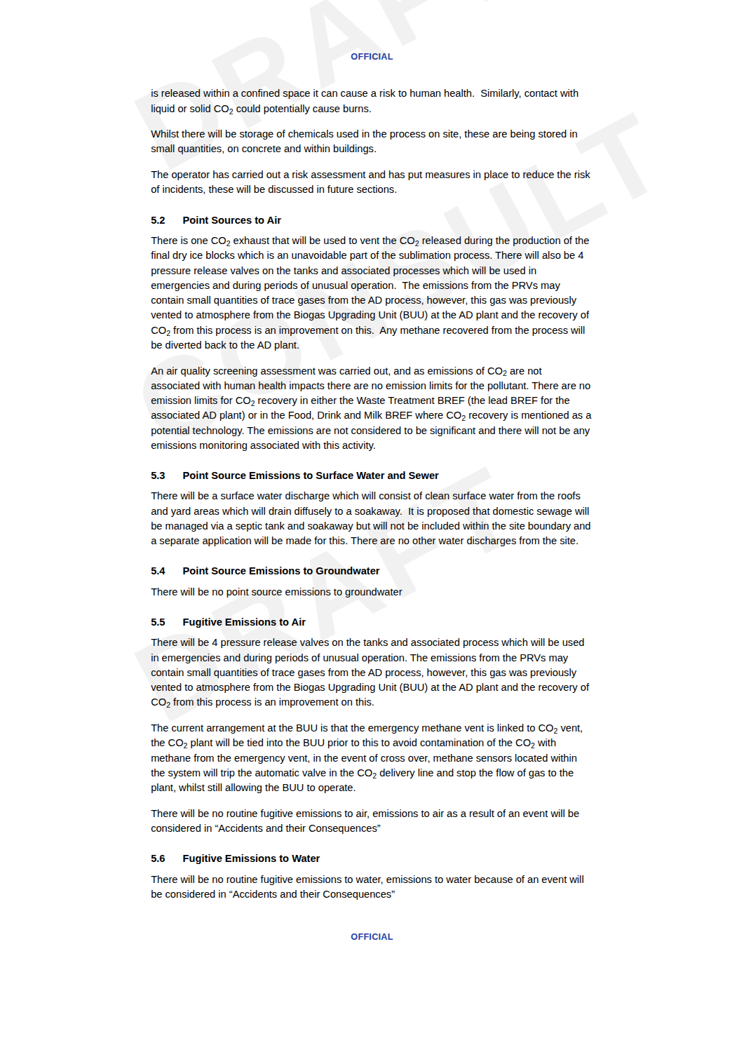DRAFT FOR CONSULTATION DRAFT
OFFICIAL
is released within a confined space it can cause a risk to human health. Similarly, contact with liquid or solid CO2 could potentially cause burns.
Whilst there will be storage of chemicals used in the process on site, these are being stored in small quantities, on concrete and within buildings.
The operator has carried out a risk assessment and has put measures in place to reduce the risk of incidents, these will be discussed in future sections.
5.2 Point Sources to Air
There is one CO2 exhaust that will be used to vent the CO2 released during the production of the final dry ice blocks which is an unavoidable part of the sublimation process. There will also be 4 pressure release valves on the tanks and associated processes which will be used in emergencies and during periods of unusual operation. The emissions from the PRVs may contain small quantities of trace gases from the AD process, however, this gas was previously vented to atmosphere from the Biogas Upgrading Unit (BUU) at the AD plant and the recovery of CO2 from this process is an improvement on this. Any methane recovered from the process will be diverted back to the AD plant.
An air quality screening assessment was carried out, and as emissions of CO2 are not associated with human health impacts there are no emission limits for the pollutant. There are no emission limits for CO2 recovery in either the Waste Treatment BREF (the lead BREF for the associated AD plant) or in the Food, Drink and Milk BREF where CO2 recovery is mentioned as a potential technology. The emissions are not considered to be significant and there will not be any emissions monitoring associated with this activity.
5.3 Point Source Emissions to Surface Water and Sewer
There will be a surface water discharge which will consist of clean surface water from the roofs and yard areas which will drain diffusely to a soakaway. It is proposed that domestic sewage will be managed via a septic tank and soakaway but will not be included within the site boundary and a separate application will be made for this. There are no other water discharges from the site.
5.4 Point Source Emissions to Groundwater
There will be no point source emissions to groundwater
5.5 Fugitive Emissions to Air
There will be 4 pressure release valves on the tanks and associated process which will be used in emergencies and during periods of unusual operation. The emissions from the PRVs may contain small quantities of trace gases from the AD process, however, this gas was previously vented to atmosphere from the Biogas Upgrading Unit (BUU) at the AD plant and the recovery of CO2 from this process is an improvement on this.
The current arrangement at the BUU is that the emergency methane vent is linked to CO2 vent, the CO2 plant will be tied into the BUU prior to this to avoid contamination of the CO2 with methane from the emergency vent, in the event of cross over, methane sensors located within the system will trip the automatic valve in the CO2 delivery line and stop the flow of gas to the plant, whilst still allowing the BUU to operate.
There will be no routine fugitive emissions to air, emissions to air as a result of an event will be considered in “Accidents and their Consequences”
5.6 Fugitive Emissions to Water
There will be no routine fugitive emissions to water, emissions to water because of an event will be considered in “Accidents and their Consequences”
OFFICIAL